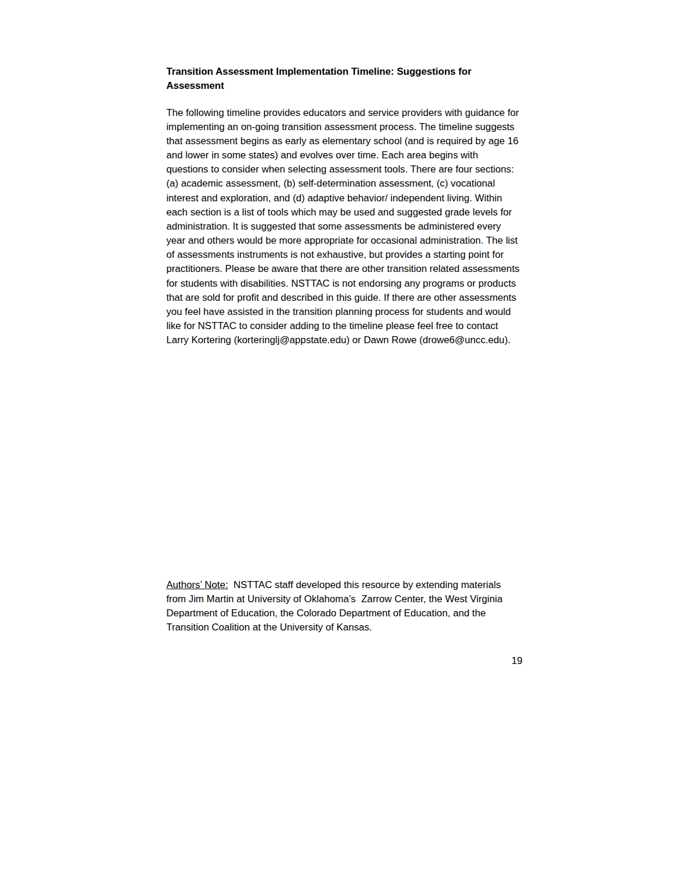Transition Assessment Implementation Timeline: Suggestions for Assessment
The following timeline provides educators and service providers with guidance for implementing an on-going transition assessment process. The timeline suggests that assessment begins as early as elementary school (and is required by age 16 and lower in some states) and evolves over time. Each area begins with questions to consider when selecting assessment tools. There are four sections: (a) academic assessment, (b) self-determination assessment, (c) vocational interest and exploration, and (d) adaptive behavior/ independent living. Within each section is a list of tools which may be used and suggested grade levels for administration. It is suggested that some assessments be administered every year and others would be more appropriate for occasional administration. The list of assessments instruments is not exhaustive, but provides a starting point for practitioners. Please be aware that there are other transition related assessments for students with disabilities. NSTTAC is not endorsing any programs or products that are sold for profit and described in this guide. If there are other assessments you feel have assisted in the transition planning process for students and would like for NSTTAC to consider adding to the timeline please feel free to contact Larry Kortering (korteringlj@appstate.edu) or Dawn Rowe (drowe6@uncc.edu).
Authors’ Note: NSTTAC staff developed this resource by extending materials from Jim Martin at University of Oklahoma’s Zarrow Center, the West Virginia Department of Education, the Colorado Department of Education, and the Transition Coalition at the University of Kansas.
19